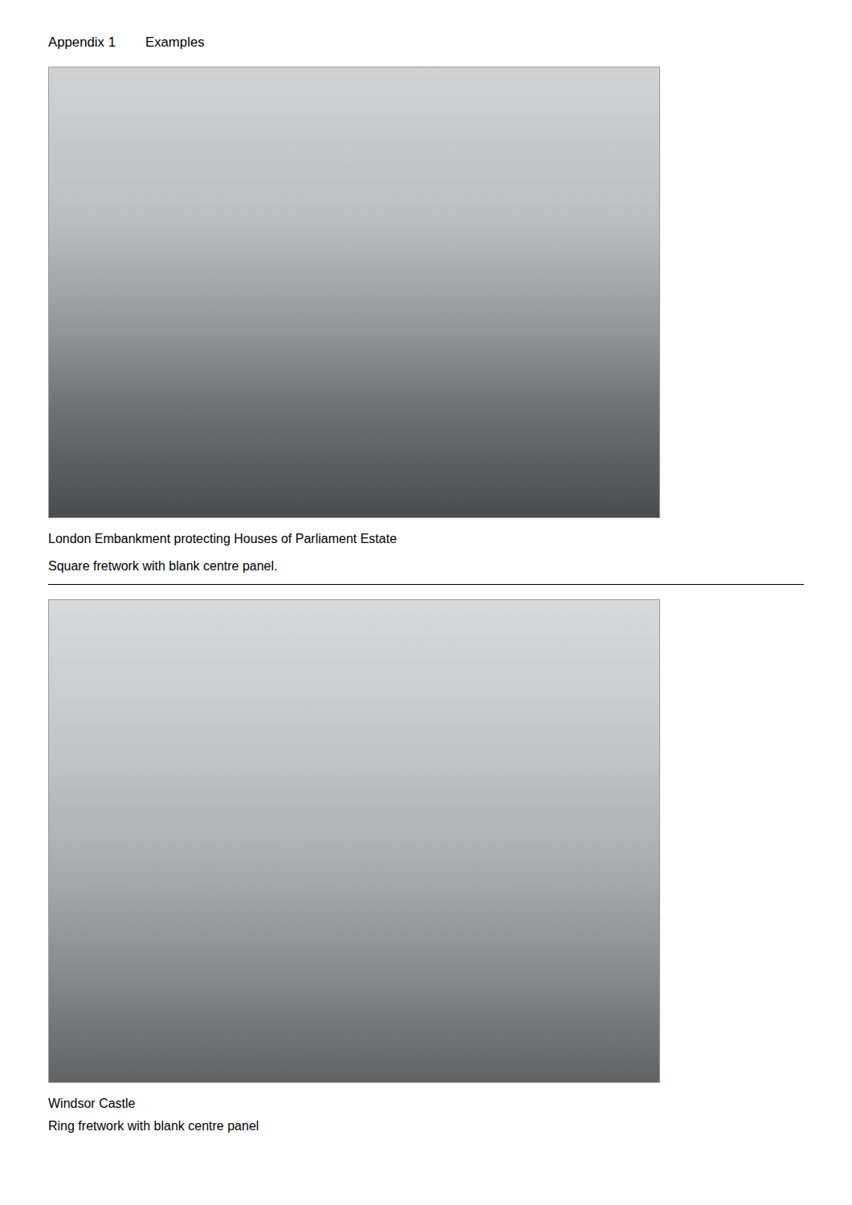Appendix 1 Examples
London Embankment protecting Houses of Parliament Estate
Square fretwork with blank centre panel.
Windsor Castle
Ring fretwork with blank centre panel